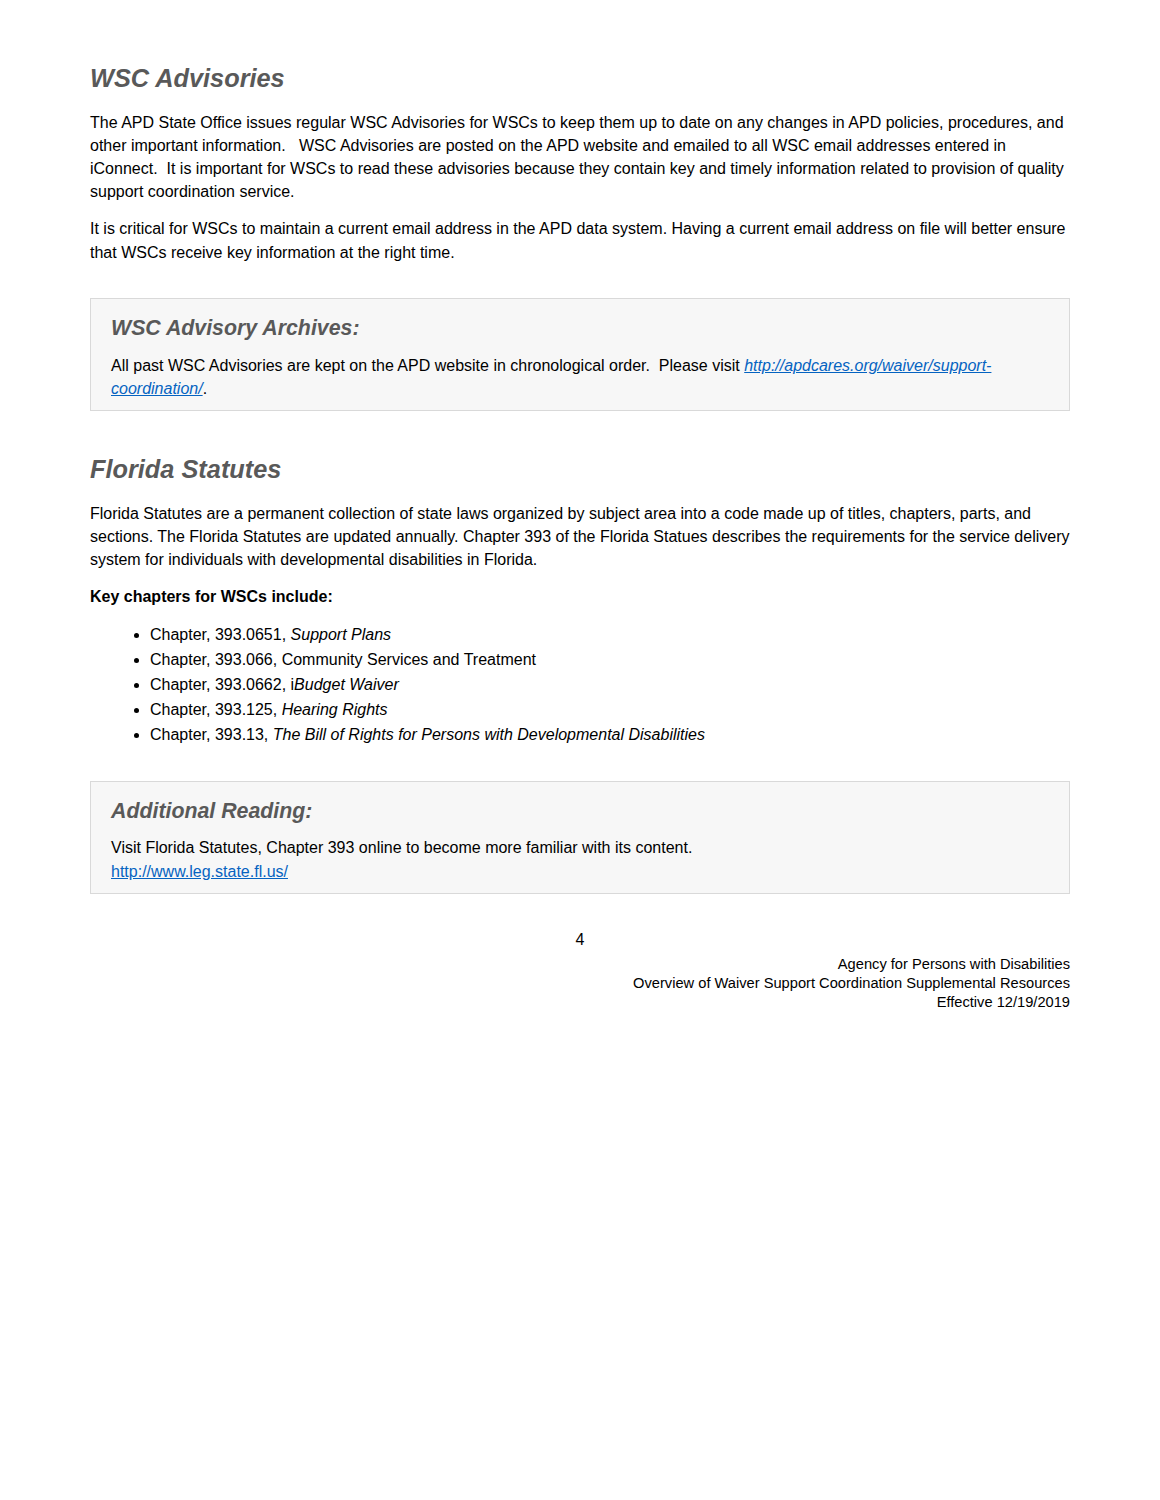WSC Advisories
The APD State Office issues regular WSC Advisories for WSCs to keep them up to date on any changes in APD policies, procedures, and other important information. WSC Advisories are posted on the APD website and emailed to all WSC email addresses entered in iConnect. It is important for WSCs to read these advisories because they contain key and timely information related to provision of quality support coordination service.
It is critical for WSCs to maintain a current email address in the APD data system. Having a current email address on file will better ensure that WSCs receive key information at the right time.
WSC Advisory Archives:
All past WSC Advisories are kept on the APD website in chronological order. Please visit http://apdcares.org/waiver/support-coordination/.
Florida Statutes
Florida Statutes are a permanent collection of state laws organized by subject area into a code made up of titles, chapters, parts, and sections. The Florida Statutes are updated annually. Chapter 393 of the Florida Statues describes the requirements for the service delivery system for individuals with developmental disabilities in Florida.
Key chapters for WSCs include:
Chapter, 393.0651, Support Plans
Chapter, 393.066, Community Services and Treatment
Chapter, 393.0662, iBudget Waiver
Chapter, 393.125, Hearing Rights
Chapter, 393.13, The Bill of Rights for Persons with Developmental Disabilities
Additional Reading:
Visit Florida Statutes, Chapter 393 online to become more familiar with its content.
http://www.leg.state.fl.us/
4
Agency for Persons with Disabilities
Overview of Waiver Support Coordination Supplemental Resources
Effective 12/19/2019